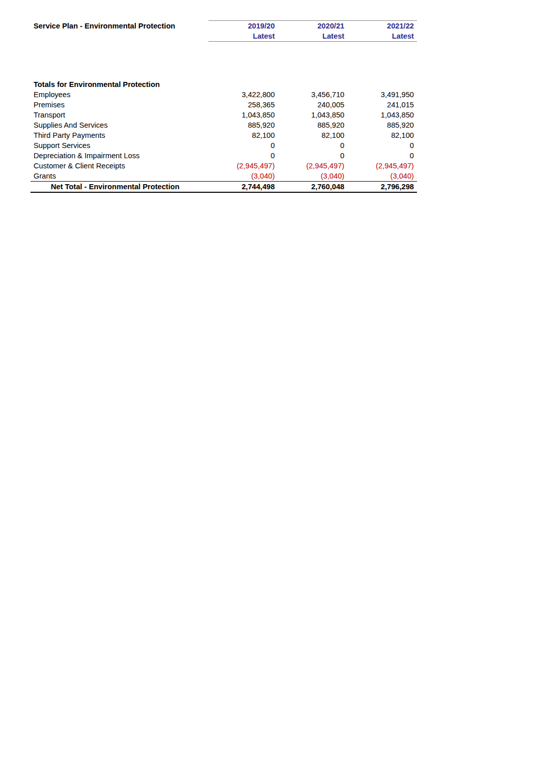| Service Plan - Environmental Protection | 2019/20 | 2020/21 | 2021/22 |
| | Latest | Latest | Latest |
| Totals for Environmental Protection | | | |
| Employees | 3,422,800 | 3,456,710 | 3,491,950 |
| Premises | 258,365 | 240,005 | 241,015 |
| Transport | 1,043,850 | 1,043,850 | 1,043,850 |
| Supplies And Services | 885,920 | 885,920 | 885,920 |
| Third Party Payments | 82,100 | 82,100 | 82,100 |
| Support Services | 0 | 0 | 0 |
| Depreciation & Impairment Loss | 0 | 0 | 0 |
| Customer & Client Receipts | (2,945,497) | (2,945,497) | (2,945,497) |
| Grants | (3,040) | (3,040) | (3,040) |
| Net Total - Environmental Protection | 2,744,498 | 2,760,048 | 2,796,298 |